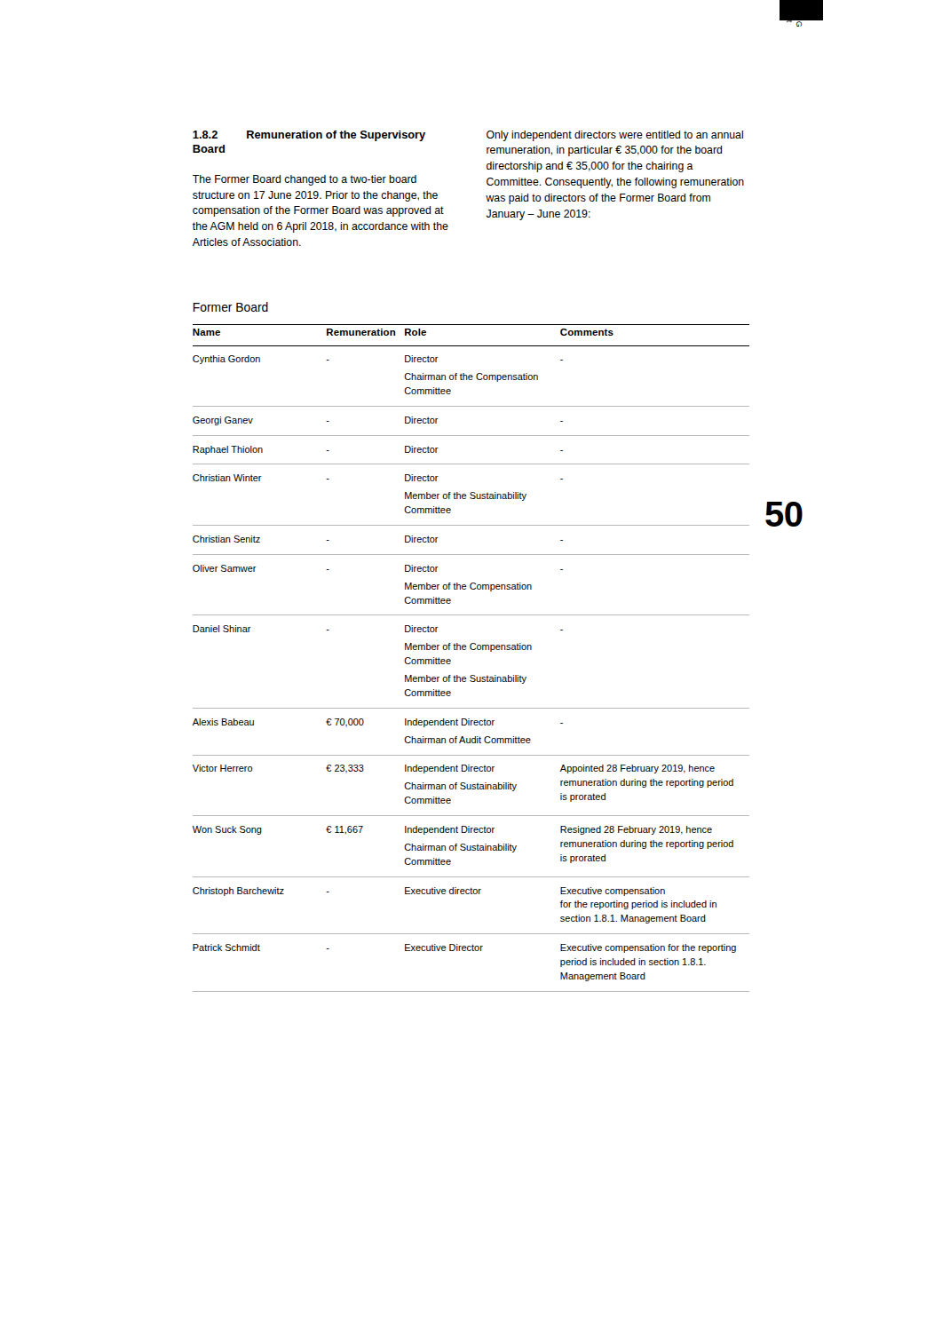ANNUAL REPORT 2019 | GFG
Corporate Governance Report
50
1.8.2 Remuneration of the Supervisory Board
The Former Board changed to a two-tier board structure on 17 June 2019. Prior to the change, the compensation of the Former Board was approved at the AGM held on 6 April 2018, in accordance with the Articles of Association.
Only independent directors were entitled to an annual remuneration, in particular € 35,000 for the board directorship and € 35,000 for the chairing a Committee. Consequently, the following remuneration was paid to directors of the Former Board from January – June 2019:
Former Board
| Name | Remuneration | Role | Comments |
| --- | --- | --- | --- |
| Cynthia Gordon | - | Director Chairman of the Compensation Committee | - |
| Georgi Ganev | - | Director | - |
| Raphael Thiolon | - | Director | - |
| Christian Winter | - | Director Member of the Sustainability Committee | - |
| Christian Senitz | - | Director | - |
| Oliver Samwer | - | Director Member of the Compensation Committee | - |
| Daniel Shinar | - | Director Member of the Compensation Committee Member of the Sustainability Committee | - |
| Alexis Babeau | € 70,000 | Independent Director Chairman of Audit Committee | - |
| Victor Herrero | € 23,333 | Independent Director Chairman of Sustainability Committee | Appointed 28 February 2019, hence remuneration during the reporting period is prorated |
| Won Suck Song | € 11,667 | Independent Director Chairman of Sustainability Committee | Resigned 28 February 2019, hence remuneration during the reporting period is prorated |
| Christoph Barchewitz | - | Executive director | Executive compensation for the reporting period is included in section 1.8.1. Management Board |
| Patrick Schmidt | - | Executive Director | Executive compensation for the reporting period is included in section 1.8.1. Management Board |